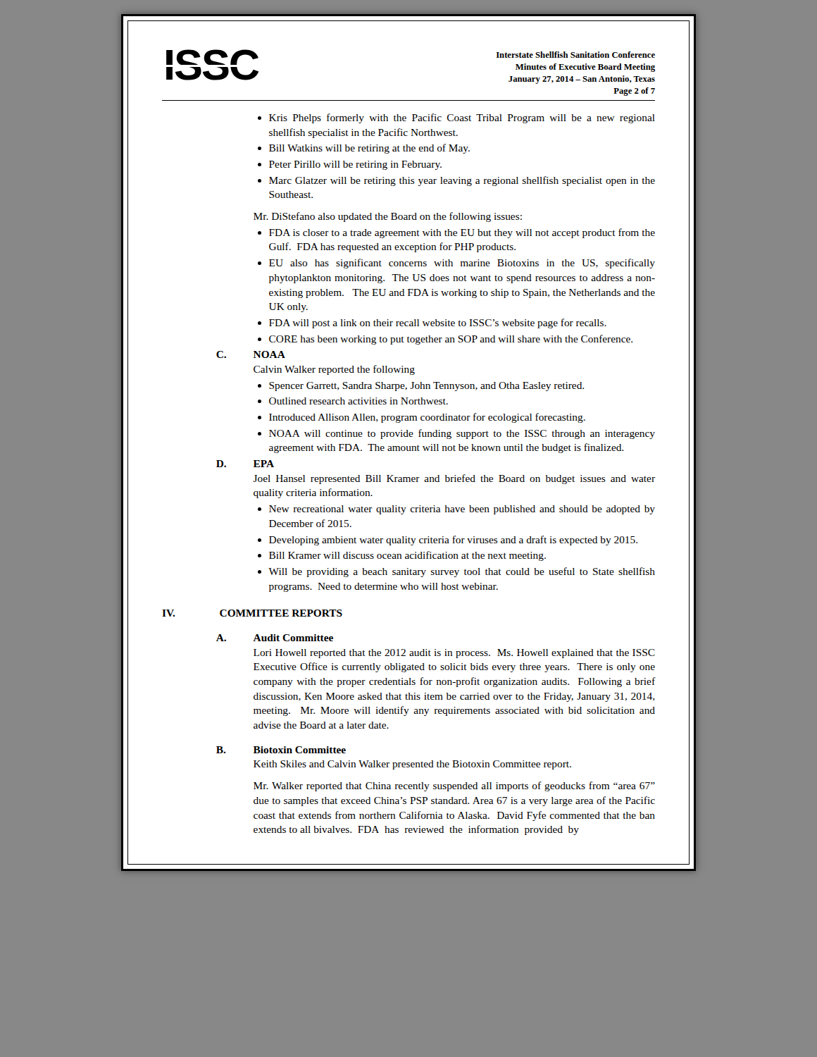ISSC
Interstate Shellfish Sanitation Conference
Minutes of Executive Board Meeting
January 27, 2014 – San Antonio, Texas
Page 2 of 7
Kris Phelps formerly with the Pacific Coast Tribal Program will be a new regional shellfish specialist in the Pacific Northwest.
Bill Watkins will be retiring at the end of May.
Peter Pirillo will be retiring in February.
Marc Glatzer will be retiring this year leaving a regional shellfish specialist open in the Southeast.
Mr. DiStefano also updated the Board on the following issues:
FDA is closer to a trade agreement with the EU but they will not accept product from the Gulf. FDA has requested an exception for PHP products.
EU also has significant concerns with marine Biotoxins in the US, specifically phytoplankton monitoring. The US does not want to spend resources to address a non-existing problem. The EU and FDA is working to ship to Spain, the Netherlands and the UK only.
FDA will post a link on their recall website to ISSC’s website page for recalls.
CORE has been working to put together an SOP and will share with the Conference.
C.
NOAA
Calvin Walker reported the following
Spencer Garrett, Sandra Sharpe, John Tennyson, and Otha Easley retired.
Outlined research activities in Northwest.
Introduced Allison Allen, program coordinator for ecological forecasting.
NOAA will continue to provide funding support to the ISSC through an interagency agreement with FDA. The amount will not be known until the budget is finalized.
D.
EPA
Joel Hansel represented Bill Kramer and briefed the Board on budget issues and water quality criteria information.
New recreational water quality criteria have been published and should be adopted by December of 2015.
Developing ambient water quality criteria for viruses and a draft is expected by 2015.
Bill Kramer will discuss ocean acidification at the next meeting.
Will be providing a beach sanitary survey tool that could be useful to State shellfish programs. Need to determine who will host webinar.
IV.
COMMITTEE REPORTS
A.
Audit Committee
Lori Howell reported that the 2012 audit is in process. Ms. Howell explained that the ISSC Executive Office is currently obligated to solicit bids every three years. There is only one company with the proper credentials for non-profit organization audits. Following a brief discussion, Ken Moore asked that this item be carried over to the Friday, January 31, 2014, meeting. Mr. Moore will identify any requirements associated with bid solicitation and advise the Board at a later date.
B.
Biotoxin Committee
Keith Skiles and Calvin Walker presented the Biotoxin Committee report.
Mr. Walker reported that China recently suspended all imports of geoducks from “area 67” due to samples that exceed China’s PSP standard. Area 67 is a very large area of the Pacific coast that extends from northern California to Alaska. David Fyfe commented that the ban extends to all bivalves. FDA has reviewed the information provided by